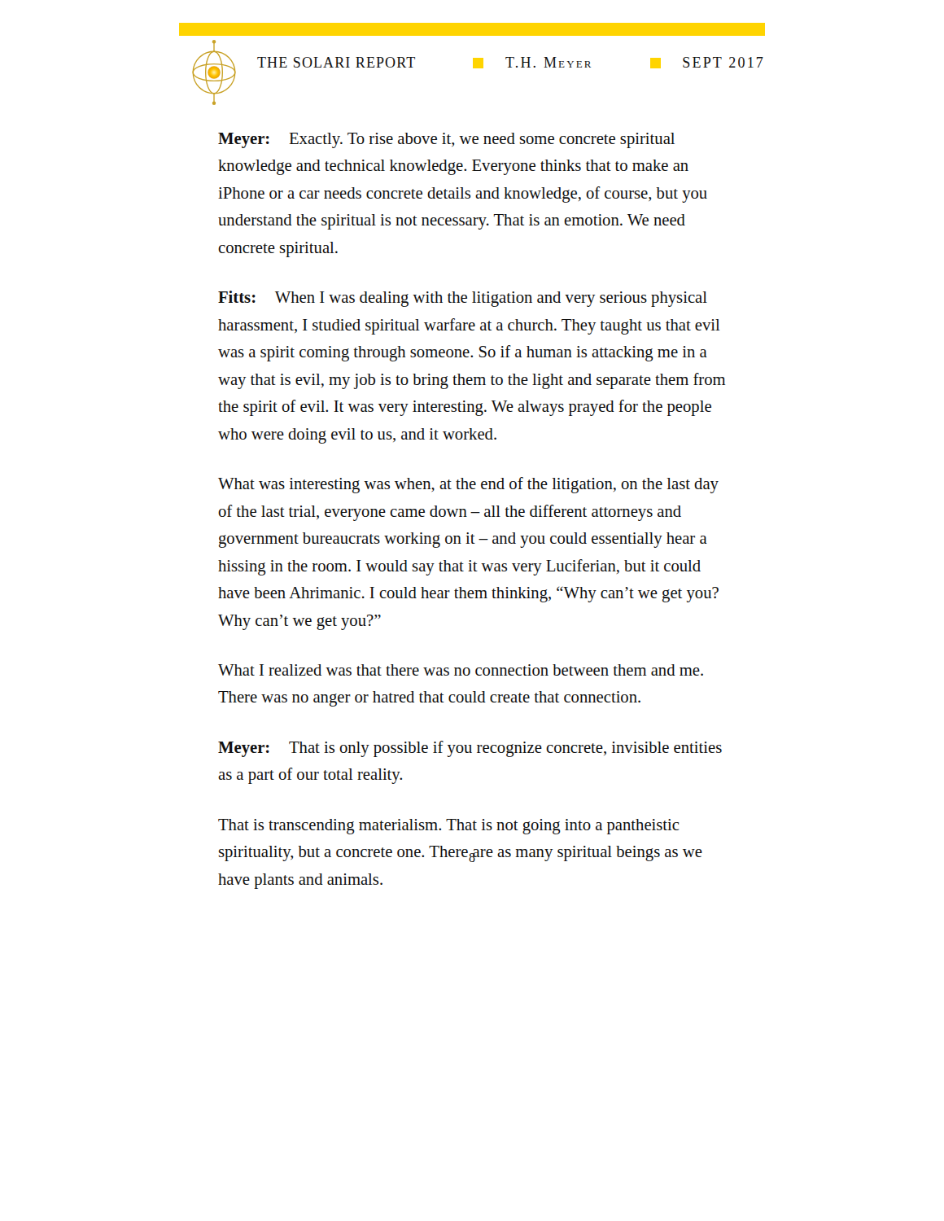THE SOLARI REPORT T.H. Meyer SEPT 2017
Meyer: Exactly. To rise above it, we need some concrete spiritual knowledge and technical knowledge. Everyone thinks that to make an iPhone or a car needs concrete details and knowledge, of course, but you understand the spiritual is not necessary. That is an emotion. We need concrete spiritual.
Fitts: When I was dealing with the litigation and very serious physical harassment, I studied spiritual warfare at a church. They taught us that evil was a spirit coming through someone. So if a human is attacking me in a way that is evil, my job is to bring them to the light and separate them from the spirit of evil. It was very interesting. We always prayed for the people who were doing evil to us, and it worked.
What was interesting was when, at the end of the litigation, on the last day of the last trial, everyone came down – all the different attorneys and government bureaucrats working on it – and you could essentially hear a hissing in the room. I would say that it was very Luciferian, but it could have been Ahrimanic. I could hear them thinking, “Why can’t we get you? Why can’t we get you?”
What I realized was that there was no connection between them and me. There was no anger or hatred that could create that connection.
Meyer: That is only possible if you recognize concrete, invisible entities as a part of our total reality.
That is transcending materialism. That is not going into a pantheistic spirituality, but a concrete one. There are as many spiritual beings as we have plants and animals.
8